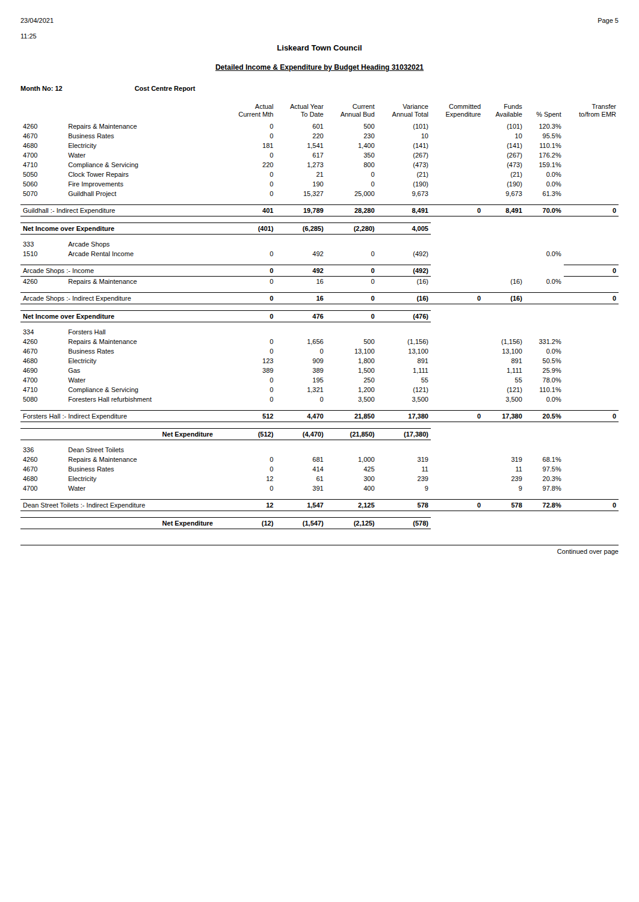23/04/2021
Page 5
11:25
Liskeard Town Council
Detailed Income & Expenditure by Budget Heading 31032021
Month No: 12Cost Centre Report
| | Actual Current Mth | Actual Year To Date | Current Annual Bud | Variance Annual Total | Committed Expenditure | Funds Available | % Spent | Transfer to/from EMR |
| --- | --- | --- | --- | --- | --- | --- | --- | --- |
| 4260 | Repairs & Maintenance | 0 | 601 | 500 | (101) | | (101) | 120.3% | |
| 4670 | Business Rates | 0 | 220 | 230 | 10 | | 10 | 95.5% | |
| 4680 | Electricity | 181 | 1,541 | 1,400 | (141) | | (141) | 110.1% | |
| 4700 | Water | 0 | 617 | 350 | (267) | | (267) | 176.2% | |
| 4710 | Compliance & Servicing | 220 | 1,273 | 800 | (473) | | (473) | 159.1% | |
| 5050 | Clock Tower Repairs | 0 | 21 | 0 | (21) | | (21) | 0.0% | |
| 5060 | Fire Improvements | 0 | 190 | 0 | (190) | | (190) | 0.0% | |
| 5070 | Guildhall Project | 0 | 15,327 | 25,000 | 9,673 | | 9,673 | 61.3% | |
| Guildhall :- Indirect Expenditure | 401 | 19,789 | 28,280 | 8,491 | 0 | 8,491 | 70.0% | 0 |
| Net Income over Expenditure | (401) | (6,285) | (2,280) | 4,005 | | | | |
| 333 | Arcade Shops | |
| 1510 | Arcade Rental Income | 0 | 492 | 0 | (492) | | | 0.0% | |
| Arcade Shops :- Income | 0 | 492 | 0 | (492) | | | | 0 |
| 4260 | Repairs & Maintenance | 0 | 16 | 0 | (16) | | (16) | 0.0% | |
| Arcade Shops :- Indirect Expenditure | 0 | 16 | 0 | (16) | 0 | (16) | | 0 |
| Net Income over Expenditure | 0 | 476 | 0 | (476) | | | | |
| 334 | Forsters Hall | |
| 4260 | Repairs & Maintenance | 0 | 1,656 | 500 | (1,156) | | (1,156) | 331.2% | |
| 4670 | Business Rates | 0 | 0 | 13,100 | 13,100 | | 13,100 | 0.0% | |
| 4680 | Electricity | 123 | 909 | 1,800 | 891 | | 891 | 50.5% | |
| 4690 | Gas | 389 | 389 | 1,500 | 1,111 | | 1,111 | 25.9% | |
| 4700 | Water | 0 | 195 | 250 | 55 | | 55 | 78.0% | |
| 4710 | Compliance & Servicing | 0 | 1,321 | 1,200 | (121) | | (121) | 110.1% | |
| 5080 | Foresters Hall refurbishment | 0 | 0 | 3,500 | 3,500 | | 3,500 | 0.0% | |
| Forsters Hall :- Indirect Expenditure | 512 | 4,470 | 21,850 | 17,380 | 0 | 17,380 | 20.5% | 0 |
| Net Expenditure | (512) | (4,470) | (21,850) | (17,380) | | | | |
| 336 | Dean Street Toilets | |
| 4260 | Repairs & Maintenance | 0 | 681 | 1,000 | 319 | | 319 | 68.1% | |
| 4670 | Business Rates | 0 | 414 | 425 | 11 | | 11 | 97.5% | |
| 4680 | Electricity | 12 | 61 | 300 | 239 | | 239 | 20.3% | |
| 4700 | Water | 0 | 391 | 400 | 9 | | 9 | 97.8% | |
| Dean Street Toilets :- Indirect Expenditure | 12 | 1,547 | 2,125 | 578 | 0 | 578 | 72.8% | 0 |
| Net Expenditure | (12) | (1,547) | (2,125) | (578) | | | | |
Continued over page